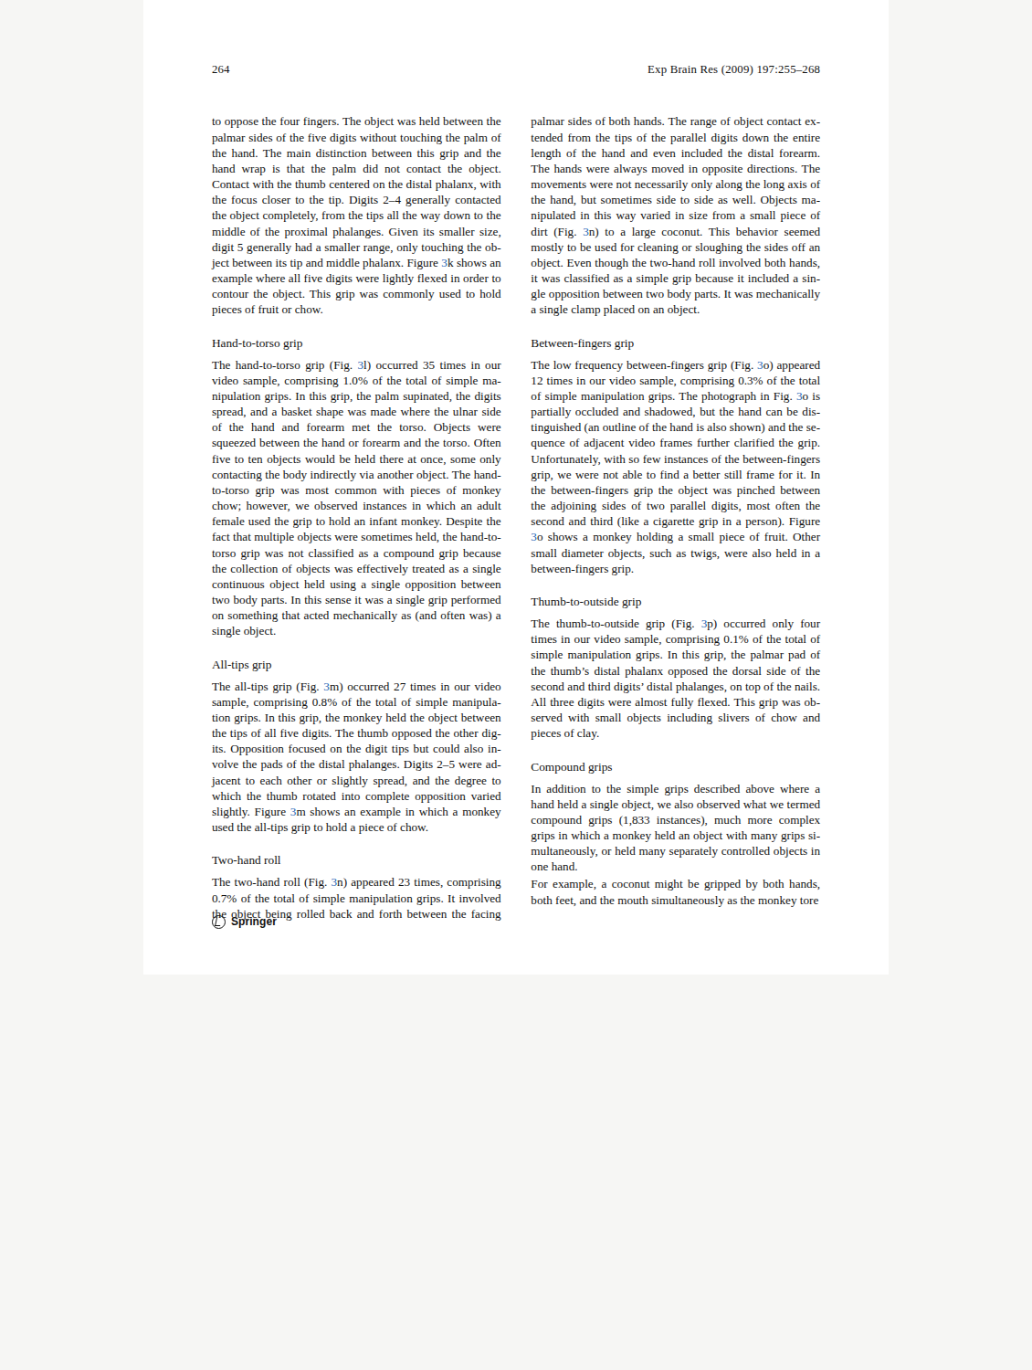264
Exp Brain Res (2009) 197:255–268
to oppose the four fingers. The object was held between the palmar sides of the five digits without touching the palm of the hand. The main distinction between this grip and the hand wrap is that the palm did not contact the object. Contact with the thumb centered on the distal phalanx, with the focus closer to the tip. Digits 2–4 generally contacted the object completely, from the tips all the way down to the middle of the proximal phalanges. Given its smaller size, digit 5 generally had a smaller range, only touching the object between its tip and middle phalanx. Figure 3k shows an example where all five digits were lightly flexed in order to contour the object. This grip was commonly used to hold pieces of fruit or chow.
Hand-to-torso grip
The hand-to-torso grip (Fig. 3l) occurred 35 times in our video sample, comprising 1.0% of the total of simple manipulation grips. In this grip, the palm supinated, the digits spread, and a basket shape was made where the ulnar side of the hand and forearm met the torso. Objects were squeezed between the hand or forearm and the torso. Often five to ten objects would be held there at once, some only contacting the body indirectly via another object. The hand-to-torso grip was most common with pieces of monkey chow; however, we observed instances in which an adult female used the grip to hold an infant monkey. Despite the fact that multiple objects were sometimes held, the hand-to-torso grip was not classified as a compound grip because the collection of objects was effectively treated as a single continuous object held using a single opposition between two body parts. In this sense it was a single grip performed on something that acted mechanically as (and often was) a single object.
All-tips grip
The all-tips grip (Fig. 3m) occurred 27 times in our video sample, comprising 0.8% of the total of simple manipulation grips. In this grip, the monkey held the object between the tips of all five digits. The thumb opposed the other digits. Opposition focused on the digit tips but could also involve the pads of the distal phalanges. Digits 2–5 were adjacent to each other or slightly spread, and the degree to which the thumb rotated into complete opposition varied slightly. Figure 3m shows an example in which a monkey used the all-tips grip to hold a piece of chow.
Two-hand roll
The two-hand roll (Fig. 3n) appeared 23 times, comprising 0.7% of the total of simple manipulation grips. It involved the object being rolled back and forth between the facing palmar sides of both hands. The range of object contact extended from the tips of the parallel digits down the entire length of the hand and even included the distal forearm. The hands were always moved in opposite directions. The movements were not necessarily only along the long axis of the hand, but sometimes side to side as well. Objects manipulated in this way varied in size from a small piece of dirt (Fig. 3n) to a large coconut. This behavior seemed mostly to be used for cleaning or sloughing the sides off an object. Even though the two-hand roll involved both hands, it was classified as a simple grip because it included a single opposition between two body parts. It was mechanically a single clamp placed on an object.
Between-fingers grip
The low frequency between-fingers grip (Fig. 3o) appeared 12 times in our video sample, comprising 0.3% of the total of simple manipulation grips. The photograph in Fig. 3o is partially occluded and shadowed, but the hand can be distinguished (an outline of the hand is also shown) and the sequence of adjacent video frames further clarified the grip. Unfortunately, with so few instances of the between-fingers grip, we were not able to find a better still frame for it. In the between-fingers grip the object was pinched between the adjoining sides of two parallel digits, most often the second and third (like a cigarette grip in a person). Figure 3o shows a monkey holding a small piece of fruit. Other small diameter objects, such as twigs, were also held in a between-fingers grip.
Thumb-to-outside grip
The thumb-to-outside grip (Fig. 3p) occurred only four times in our video sample, comprising 0.1% of the total of simple manipulation grips. In this grip, the palmar pad of the thumb’s distal phalanx opposed the dorsal side of the second and third digits’ distal phalanges, on top of the nails. All three digits were almost fully flexed. This grip was observed with small objects including slivers of chow and pieces of clay.
Compound grips
In addition to the simple grips described above where a hand held a single object, we also observed what we termed compound grips (1,833 instances), much more complex grips in which a monkey held an object with many grips simultaneously, or held many separately controlled objects in one hand.
For example, a coconut might be gripped by both hands, both feet, and the mouth simultaneously as the monkey tore
Springer